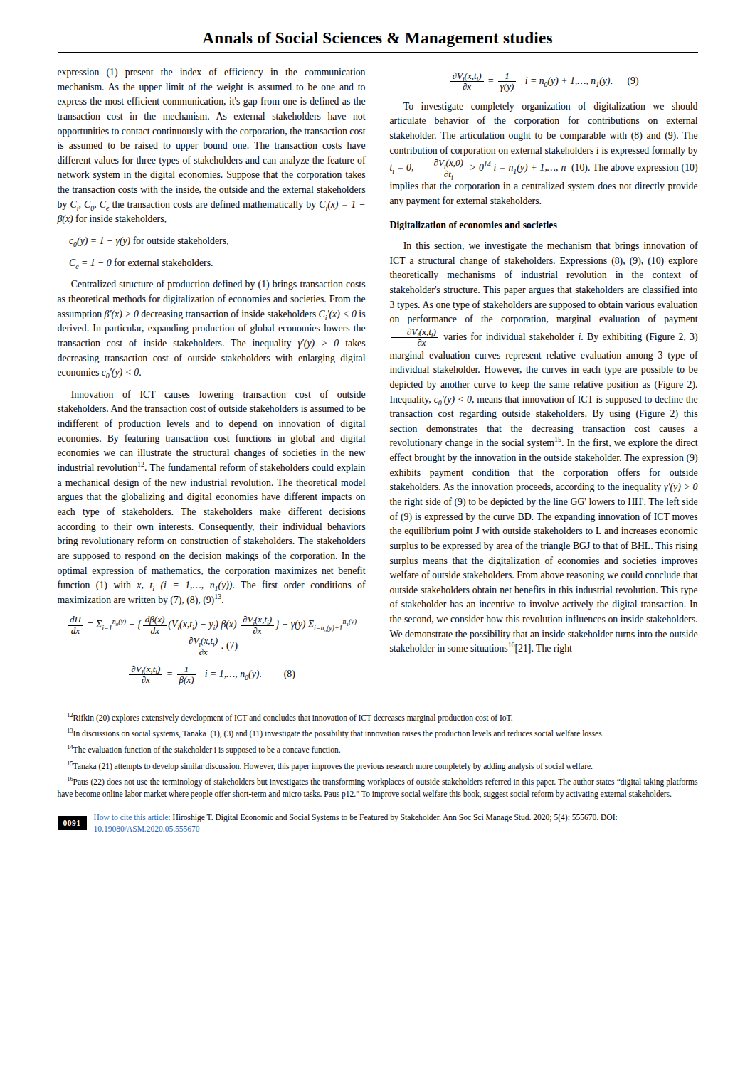Annals of Social Sciences & Management studies
expression (1) present the index of efficiency in the communication mechanism. As the upper limit of the weight is assumed to be one and to express the most efficient communication, it's gap from one is defined as the transaction cost in the mechanism. As external stakeholders have not opportunities to contact continuously with the corporation, the transaction cost is assumed to be raised to upper bound one. The transaction costs have different values for three types of stakeholders and can analyze the feature of network system in the digital economies. Suppose that the corporation takes the transaction costs with the inside, the outside and the external stakeholders by Ci, C0, Ce the transaction costs are defined mathematically by Ci(x) = 1 − β(x) for inside stakeholders,
c0(y) = 1 − γ(y) for outside stakeholders,
Ce = 1 − 0 for external stakeholders.
Centralized structure of production defined by (1) brings transaction costs as theoretical methods for digitalization of economies and societies. From the assumption β′(x) > 0 decreasing transaction of inside stakeholders Ci′(x) < 0 is derived. In particular, expanding production of global economies lowers the transaction cost of inside stakeholders. The inequality γ′(y) > 0 takes decreasing transaction cost of outside stakeholders with enlarging digital economies c0′(y) < 0.
Innovation of ICT causes lowering transaction cost of outside stakeholders. And the transaction cost of outside stakeholders is assumed to be indifferent of production levels and to depend on innovation of digital economies. By featuring transaction cost functions in global and digital economies we can illustrate the structural changes of societies in the new industrial revolution12. The fundamental reform of stakeholders could explain a mechanical design of the new industrial revolution. The theoretical model argues that the globalizing and digital economies have different impacts on each type of stakeholders. The stakeholders make different decisions according to their own interests. Consequently, their individual behaviors bring revolutionary reform on construction of stakeholders. The stakeholders are supposed to respond on the decision makings of the corporation. In the optimal expression of mathematics, the corporation maximizes net benefit function (1) with x, ti (i = 1,…, n1(y)). The first order conditions of maximization are written by (7), (8), (9)13.
dΠ dx = Σi=1n0(y) − {dβ(x) dx(Vi(x,ti) − yi) β(x) ∂Vi(x,ti)∂x} − γ(y) Σi=n0(y)+1n1(y) ∂Vi(x,ti)∂x. (7)
∂Vi(x,ti)∂x = 1 β(x) i = 1,…, n0(y). (8)
∂Vi(x,ti)∂x = 1 γ(y) i = n0(y) + 1,…, n1(y). (9)
To investigate completely organization of digitalization we should articulate behavior of the corporation for contributions on external stakeholder. The articulation ought to be comparable with (8) and (9). The contribution of corporation on external stakeholders i is expressed formally by ti = 0, ∂Vi(x,0)∂ti > 014 i = n1(y) + 1,…, n (10). The above expression (10) implies that the corporation in a centralized system does not directly provide any payment for external stakeholders.
Digitalization of economies and societies
In this section, we investigate the mechanism that brings innovation of ICT a structural change of stakeholders. Expressions (8), (9), (10) explore theoretically mechanisms of industrial revolution in the context of stakeholder's structure. This paper argues that stakeholders are classified into 3 types. As one type of stakeholders are supposed to obtain various evaluation on performance of the corporation, marginal evaluation of payment ∂Vi(x,ti)∂x varies for individual stakeholder i. By exhibiting (Figure 2, 3) marginal evaluation curves represent relative evaluation among 3 type of individual stakeholder. However, the curves in each type are possible to be depicted by another curve to keep the same relative position as (Figure 2). Inequality, c0′(y) < 0, means that innovation of ICT is supposed to decline the transaction cost regarding outside stakeholders. By using (Figure 2) this section demonstrates that the decreasing transaction cost causes a revolutionary change in the social system15. In the first, we explore the direct effect brought by the innovation in the outside stakeholder. The expression (9) exhibits payment condition that the corporation offers for outside stakeholders. As the innovation proceeds, according to the inequality γ′(y) > 0 the right side of (9) to be depicted by the line GG' lowers to HH'. The left side of (9) is expressed by the curve BD. The expanding innovation of ICT moves the equilibrium point J with outside stakeholders to L and increases economic surplus to be expressed by area of the triangle BGJ to that of BHL. This rising surplus means that the digitalization of economies and societies improves welfare of outside stakeholders. From above reasoning we could conclude that outside stakeholders obtain net benefits in this industrial revolution. This type of stakeholder has an incentive to involve actively the digital transaction. In the second, we consider how this revolution influences on inside stakeholders. We demonstrate the possibility that an inside stakeholder turns into the outside stakeholder in some situations16[21]. The right
12Rifkin (20) explores extensively development of ICT and concludes that innovation of ICT decreases marginal production cost of IoT.
13In discussions on social systems, Tanaka (1), (3) and (11) investigate the possibility that innovation raises the production levels and reduces social welfare losses.
14The evaluation function of the stakeholder i is supposed to be a concave function.
15Tanaka (21) attempts to develop similar discussion. However, this paper improves the previous research more completely by adding analysis of social welfare.
16Paus (22) does not use the terminology of stakeholders but investigates the transforming workplaces of outside stakeholders referred in this paper. The author states “digital taking platforms have become online labor market where people offer short-term and micro tasks. Paus p12.” To improve social welfare this book, suggest social reform by activating external stakeholders.
0091 How to cite this article: Hiroshige T. Digital Economic and Social Systems to be Featured by Stakeholder. Ann Soc Sci Manage Stud. 2020; 5(4): 555670. DOI: 10.19080/ASM.2020.05.555670